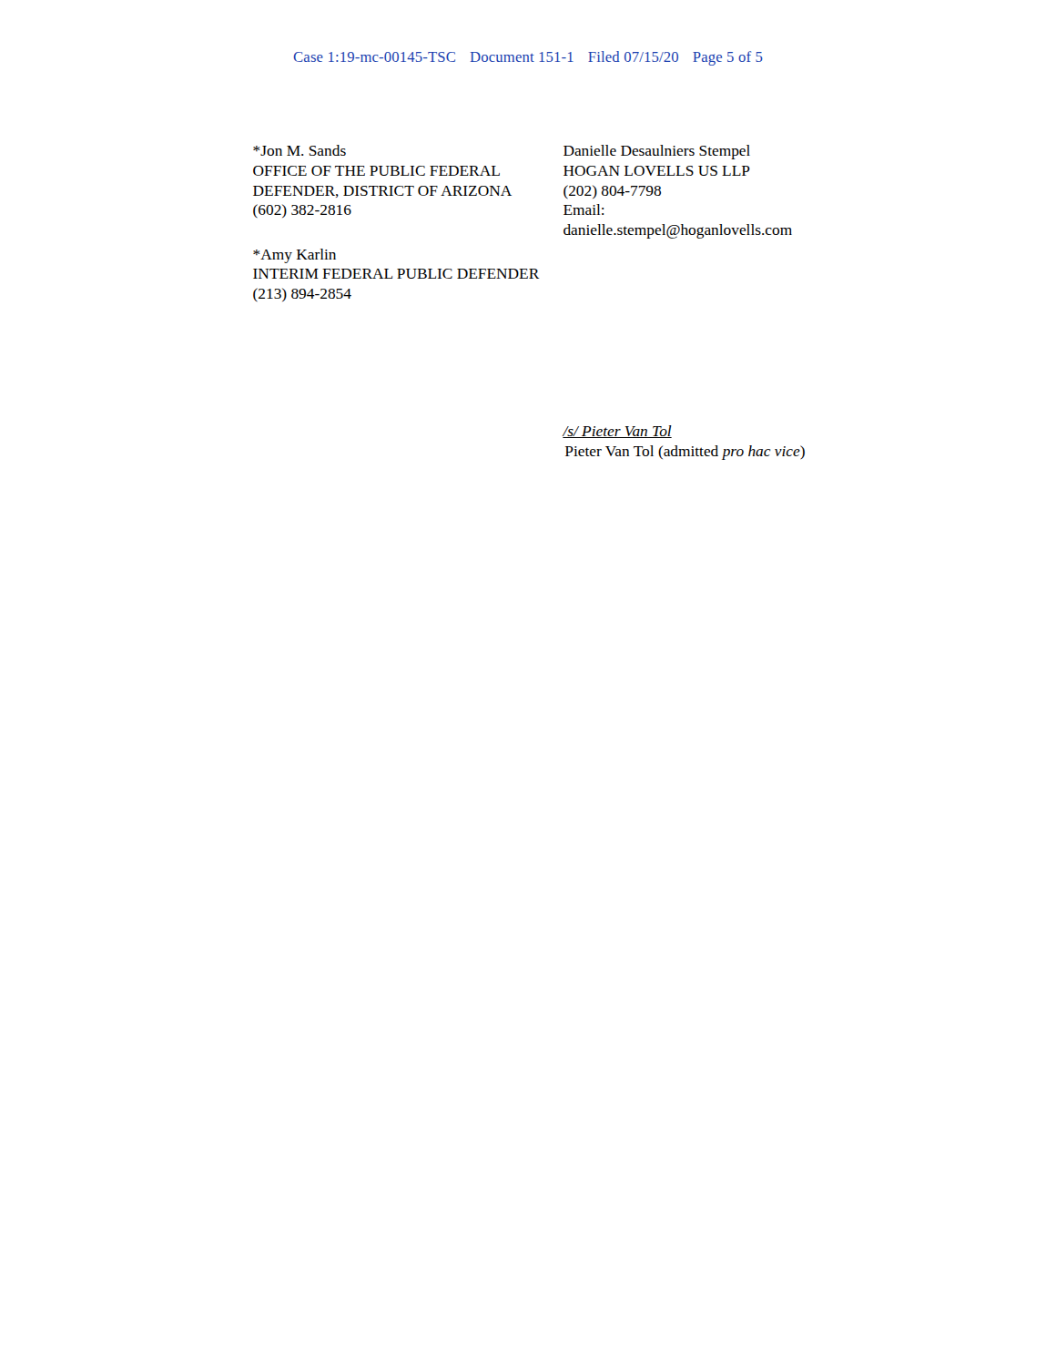Case 1:19-mc-00145-TSC Document 151-1 Filed 07/15/20 Page 5 of 5
*Jon M. Sands
OFFICE OF THE PUBLIC FEDERAL
DEFENDER, DISTRICT OF ARIZONA
(602) 382-2816
*Amy Karlin
INTERIM FEDERAL PUBLIC DEFENDER
(213) 894-2854
Danielle Desaulniers Stempel
HOGAN LOVELLS US LLP
(202) 804-7798
Email: danielle.stempel@hoganlovells.com
/s/ Pieter Van Tol
Pieter Van Tol (admitted pro hac vice)